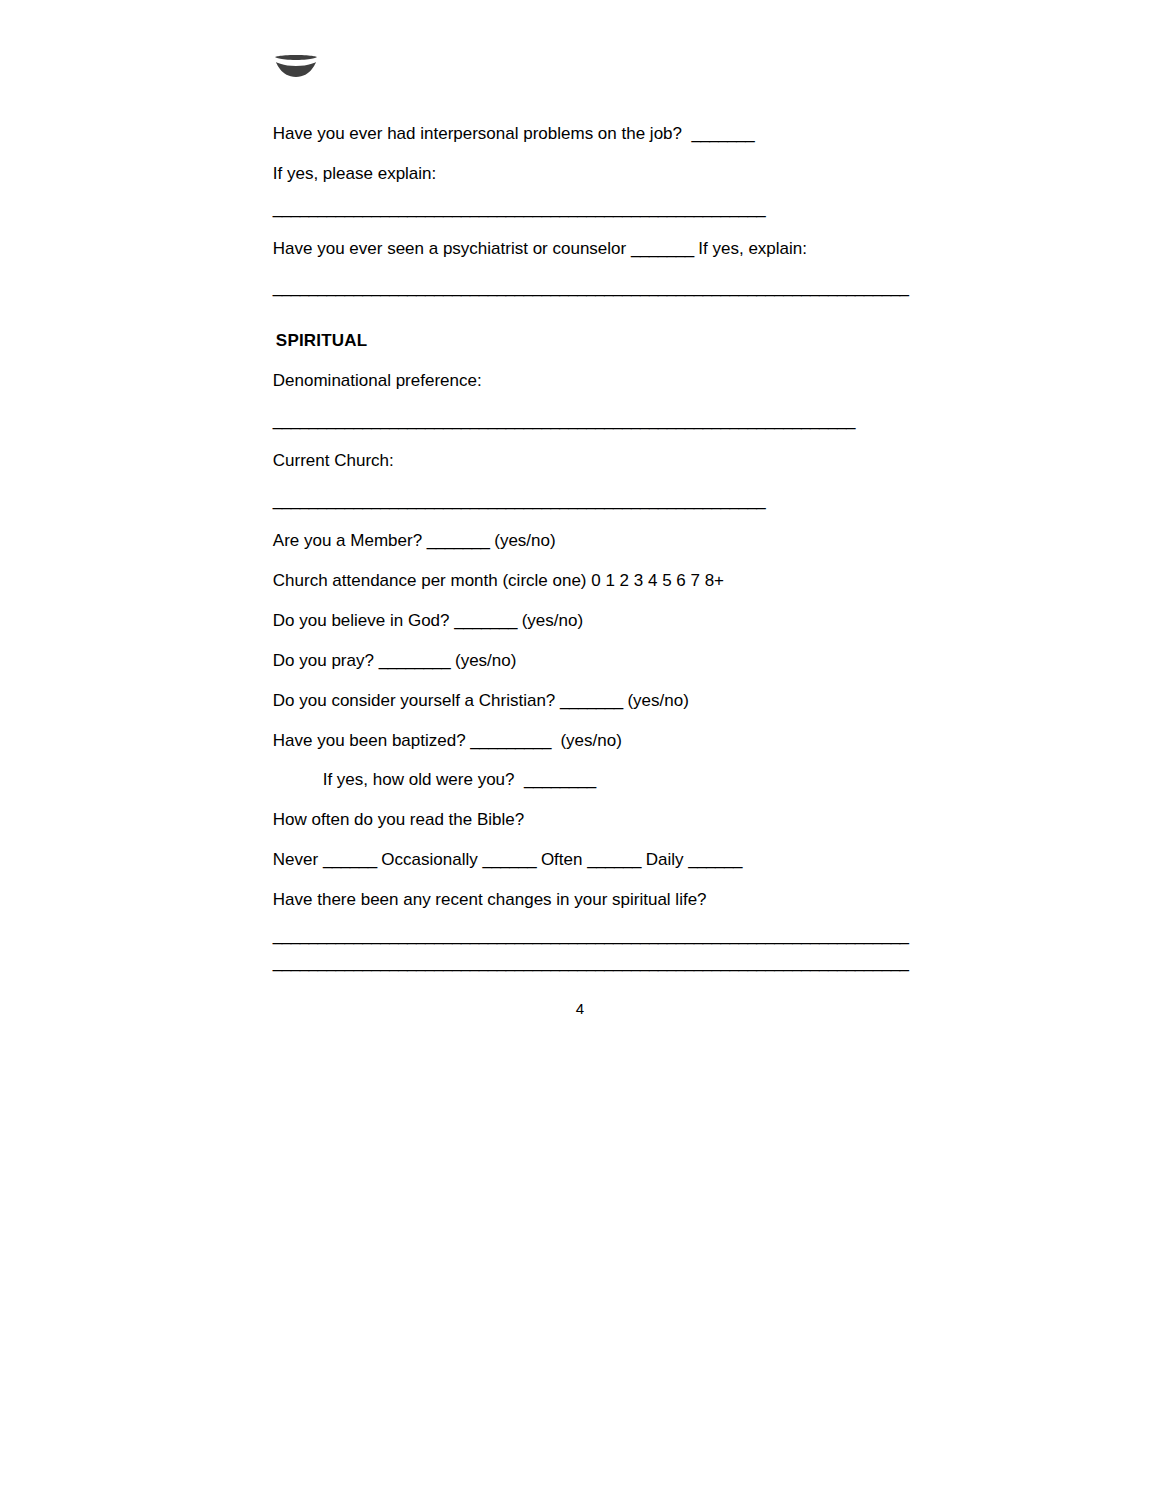Have you ever had interpersonal problems on the job? _______
If yes, please explain: _______________________________________________________
Have you ever seen a psychiatrist or counselor _______ If yes, explain:
_______________________________________________________________________
SPIRITUAL
Denominational preference:
_________________________________________________________________
Current Church:
_______________________________________________________
Are you a Member? _______ (yes/no)
Church attendance per month (circle one) 0 1 2 3 4 5 6 7 8+
Do you believe in God? _______ (yes/no)
Do you pray? ________ (yes/no)
Do you consider yourself a Christian? _______ (yes/no)
Have you been baptized? _________ (yes/no)
If yes, how old were you? ________
How often do you read the Bible?
Never ______ Occasionally ______ Often ______ Daily ______
Have there been any recent changes in your spiritual life?
_______________________________________________________________________
_______________________________________________________________________
4